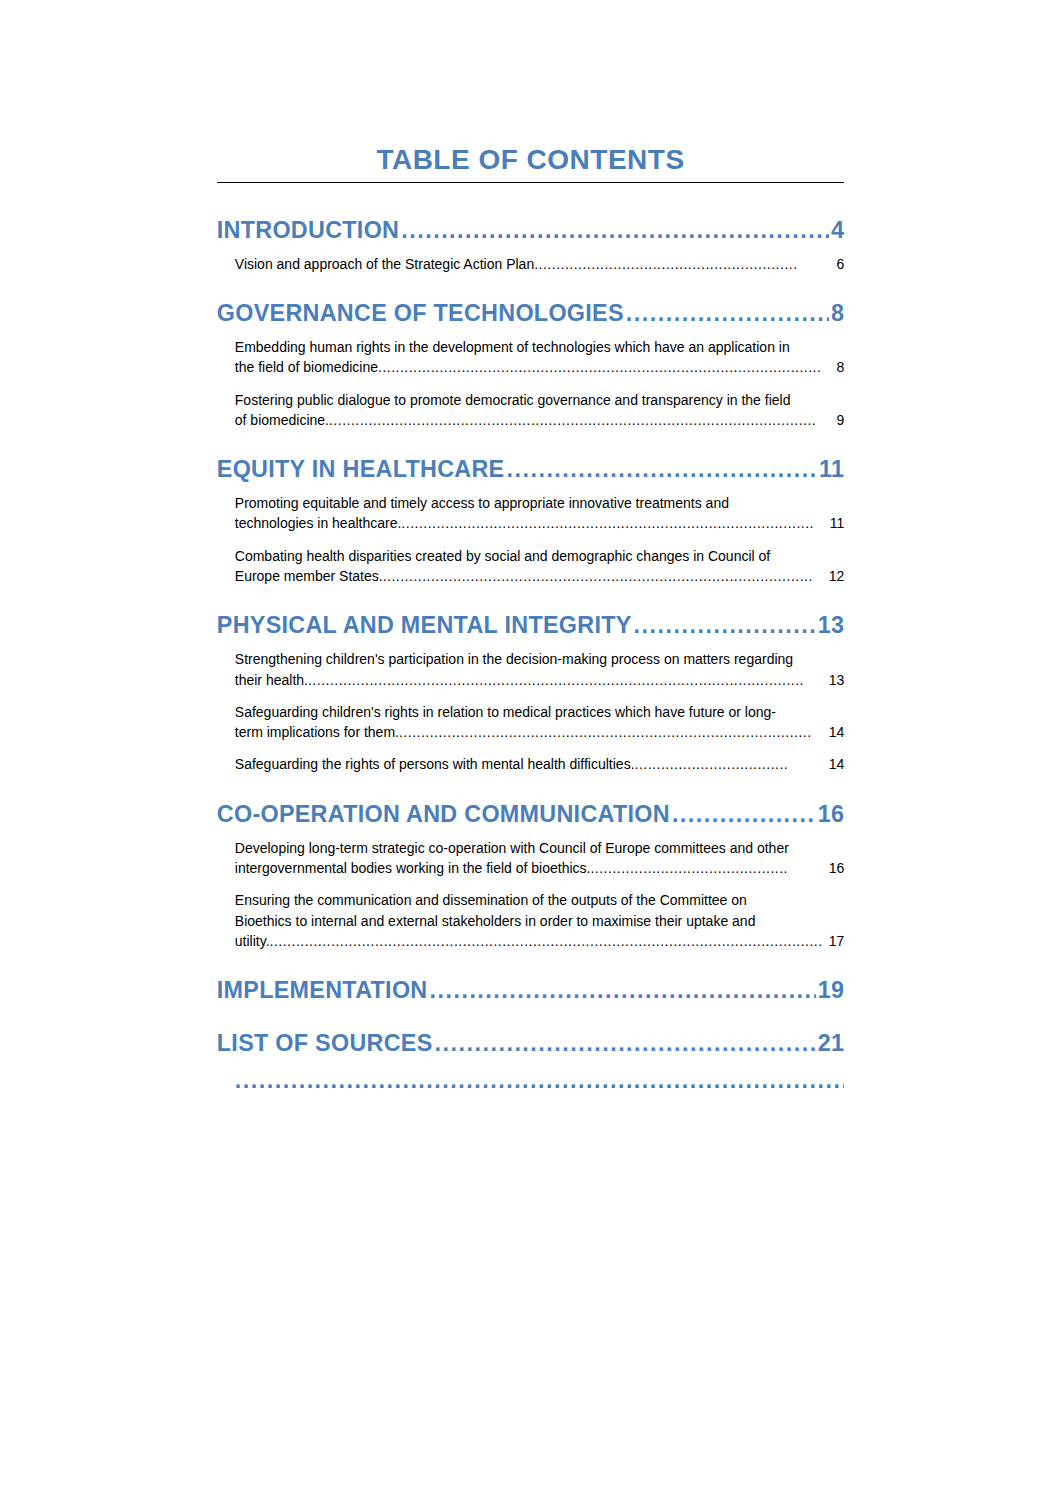TABLE OF CONTENTS
INTRODUCTION ......................................................................... 4
Vision and approach of the Strategic Action Plan ............................................................ 6
GOVERNANCE OF TECHNOLOGIES ..................................... 8
Embedding human rights in the development of technologies which have an application in
the field of biomedicine ..................................................................................................... 8
Fostering public dialogue to promote democratic governance and transparency in the field
of biomedicine. ............................................................................................................... 9
EQUITY IN HEALTHCARE .................................................... 11
Promoting equitable and timely access to appropriate innovative treatments and
technologies in healthcare. .............................................................................................. 11
Combating health disparities created by social and demographic changes in Council of
Europe member States. .................................................................................................. 12
PHYSICAL AND MENTAL INTEGRITY ................................ 13
Strengthening children's participation in the decision-making process on matters regarding
their health. ................................................................................................................. 13
Safeguarding children's rights in relation to medical practices which have future or long-
term implications for them. .............................................................................................. 14
Safeguarding the rights of persons with mental health difficulties. ................................... 14
CO-OPERATION AND COMMUNICATION ........................... 16
Developing long-term strategic co-operation with Council of Europe committees and other
intergovernmental bodies working in the field of bioethics. ............................................. 16
Ensuring the communication and dissemination of the outputs of the Committee on
Bioethics to internal and external stakeholders in order to maximise their uptake and
utility. .............................................................................................................................. 17
IMPLEMENTATION .............................................................. 19
LIST OF SOURCES ............................................................. 21
..............................................................................................